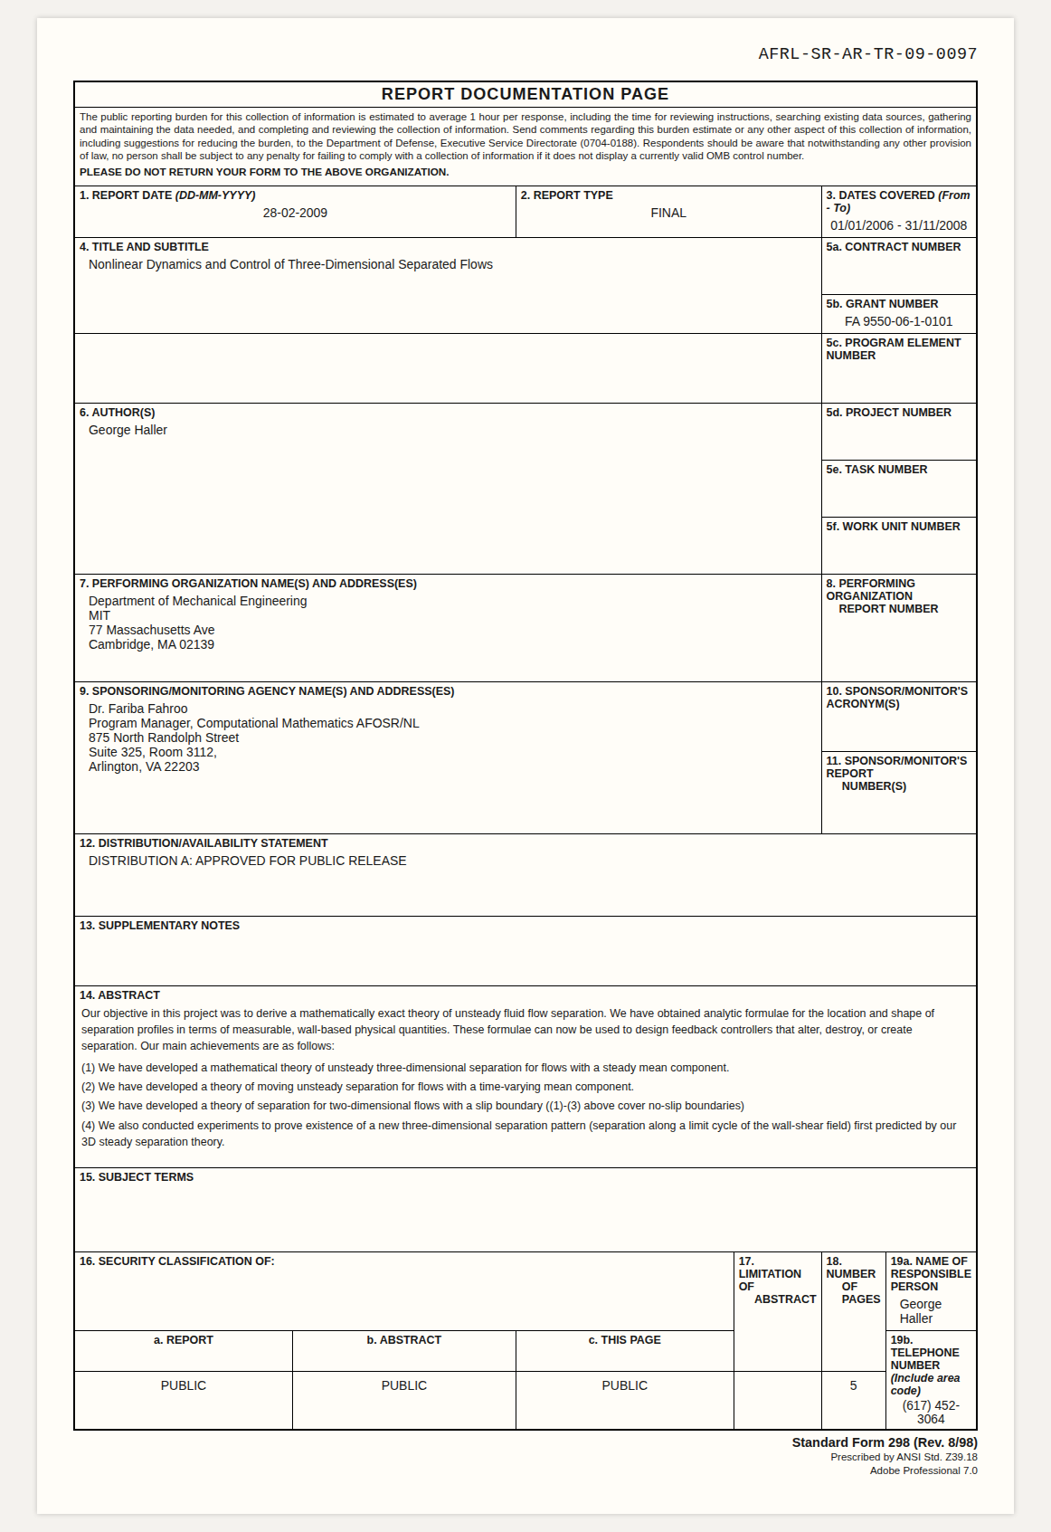AFRL-SR-AR-TR-09-0097
| REPORT DOCUMENTATION PAGE |
| The public reporting burden for this collection of information is estimated to average 1 hour per response, including the time for reviewing instructions, searching existing data sources, gathering and maintaining the data needed, and completing and reviewing the collection of information. Send comments regarding this burden estimate or any other aspect of this collection of information, including suggestions for reducing the burden, to the Department of Defense, Executive Service Directorate (0704-0188). Respondents should be aware that notwithstanding any other provision of law, no person shall be subject to any penalty for failing to comply with a collection of information if it does not display a currently valid OMB control number. PLEASE DO NOT RETURN YOUR FORM TO THE ABOVE ORGANIZATION. |
| 1. REPORT DATE (DD-MM-YYYY) 28-02-2009 | 2. REPORT TYPE FINAL | 3. DATES COVERED (From - To) 01/01/2006 - 31/11/2008 |
| 4. TITLE AND SUBTITLE Nonlinear Dynamics and Control of Three-Dimensional Separated Flows | 5a. CONTRACT NUMBER |
| 5b. GRANT NUMBER FA 9550-06-1-0101 |
| | 5c. PROGRAM ELEMENT NUMBER |
| 6. AUTHOR(S) George Haller | 5d. PROJECT NUMBER |
| 5e. TASK NUMBER |
| 5f. WORK UNIT NUMBER |
| 7. PERFORMING ORGANIZATION NAME(S) AND ADDRESS(ES) Department of Mechanical Engineering MIT 77 Massachusetts Ave Cambridge, MA 02139 | 8. PERFORMING ORGANIZATION REPORT NUMBER |
| 9. SPONSORING/MONITORING AGENCY NAME(S) AND ADDRESS(ES) Dr. Fariba Fahroo Program Manager, Computational Mathematics AFOSR/NL 875 North Randolph Street Suite 325, Room 3112, Arlington, VA 22203 | 10. SPONSOR/MONITOR'S ACRONYM(S) |
| 11. SPONSOR/MONITOR'S REPORT NUMBER(S) |
| 12. DISTRIBUTION/AVAILABILITY STATEMENT DISTRIBUTION A: APPROVED FOR PUBLIC RELEASE |
| 13. SUPPLEMENTARY NOTES |
| 14. ABSTRACT Our objective in this project was to derive a mathematically exact theory of unsteady fluid flow separation. We have obtained analytic formulae for the location and shape of separation profiles in terms of measurable, wall-based physical quantities. These formulae can now be used to design feedback controllers that alter, destroy, or create separation. Our main achievements are as follows: (1) We have developed a mathematical theory of unsteady three-dimensional separation for flows with a steady mean component. (2) We have developed a theory of moving unsteady separation for flows with a time-varying mean component. (3) We have developed a theory of separation for two-dimensional flows with a slip boundary ((1)-(3) above cover no-slip boundaries) (4) We also conducted experiments to prove existence of a new three-dimensional separation pattern (separation along a limit cycle of the wall-shear field) first predicted by our 3D steady separation theory. |
| 15. SUBJECT TERMS |
| 16. SECURITY CLASSIFICATION OF: | 17. LIMITATION OF ABSTRACT | 18. NUMBER OF PAGES | 19a. NAME OF RESPONSIBLE PERSON George Haller |
| a. REPORT | b. ABSTRACT | c. THIS PAGE | 19b. TELEPHONE NUMBER (Include area code) (617) 452-3064 |
| PUBLIC | PUBLIC | PUBLIC | | 5 |
Standard Form 298 (Rev. 8/98)
Prescribed by ANSI Std. Z39.18
Adobe Professional 7.0